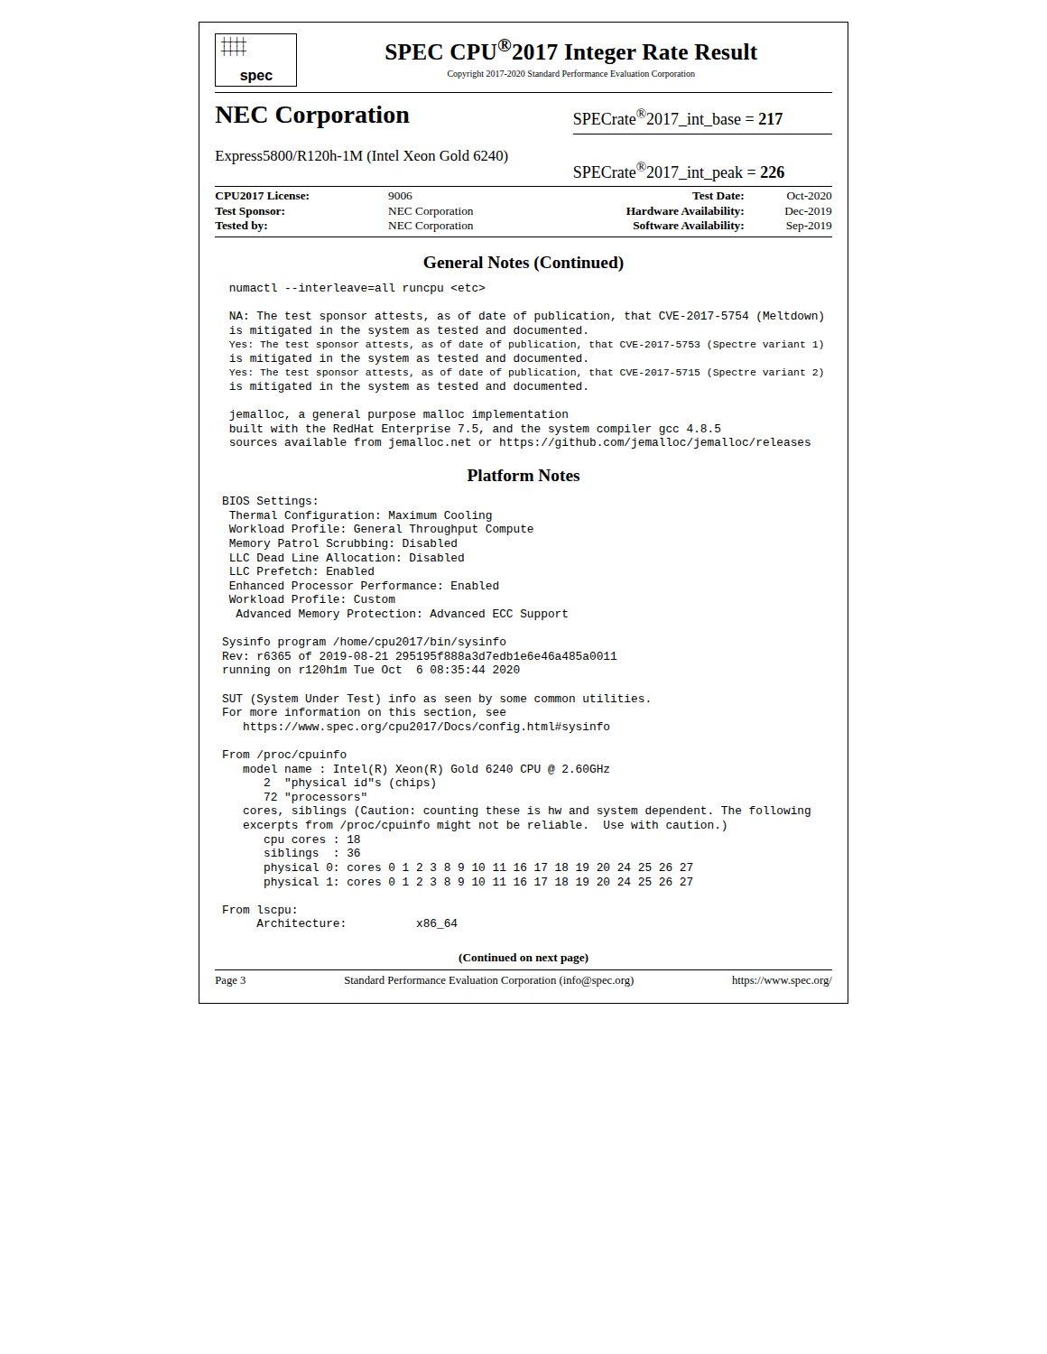┼┼┼┼
┼┼┼┼
spec
SPEC CPU®2017 Integer Rate Result
Copyright 2017-2020 Standard Performance Evaluation Corporation
NEC Corporation
Express5800/R120h-1M (Intel Xeon Gold 6240)
SPECrate®2017_int_base = 217
SPECrate®2017_int_peak = 226
| CPU2017 License: | 9006 | Test Date: | Oct-2020 |
| Test Sponsor: | NEC Corporation | Hardware Availability: | Dec-2019 |
| Tested by: | NEC Corporation | Software Availability: | Sep-2019 |
General Notes (Continued)
  numactl --interleave=all runcpu <etc>

  NA: The test sponsor attests, as of date of publication, that CVE-2017-5754 (Meltdown)
  is mitigated in the system as tested and documented.
  Yes: The test sponsor attests, as of date of publication, that CVE-2017-5753 (Spectre variant 1)
  is mitigated in the system as tested and documented.
  Yes: The test sponsor attests, as of date of publication, that CVE-2017-5715 (Spectre variant 2)
  is mitigated in the system as tested and documented.

  jemalloc, a general purpose malloc implementation
  built with the RedHat Enterprise 7.5, and the system compiler gcc 4.8.5
  sources available from jemalloc.net or https://github.com/jemalloc/jemalloc/releases
Platform Notes
 BIOS Settings:
  Thermal Configuration: Maximum Cooling
  Workload Profile: General Throughput Compute
  Memory Patrol Scrubbing: Disabled
  LLC Dead Line Allocation: Disabled
  LLC Prefetch: Enabled
  Enhanced Processor Performance: Enabled
  Workload Profile: Custom
   Advanced Memory Protection: Advanced ECC Support

 Sysinfo program /home/cpu2017/bin/sysinfo
 Rev: r6365 of 2019-08-21 295195f888a3d7edb1e6e46a485a0011
 running on r120h1m Tue Oct  6 08:35:44 2020

 SUT (System Under Test) info as seen by some common utilities.
 For more information on this section, see
    https://www.spec.org/cpu2017/Docs/config.html#sysinfo

 From /proc/cpuinfo
    model name : Intel(R) Xeon(R) Gold 6240 CPU @ 2.60GHz
       2  "physical id"s (chips)
       72 "processors"
    cores, siblings (Caution: counting these is hw and system dependent. The following
    excerpts from /proc/cpuinfo might not be reliable.  Use with caution.)
       cpu cores : 18
       siblings  : 36
       physical 0: cores 0 1 2 3 8 9 10 11 16 17 18 19 20 24 25 26 27
       physical 1: cores 0 1 2 3 8 9 10 11 16 17 18 19 20 24 25 26 27

 From lscpu:
      Architecture:          x86_64
(Continued on next page)
Page 3
Standard Performance Evaluation Corporation (info@spec.org)
https://www.spec.org/